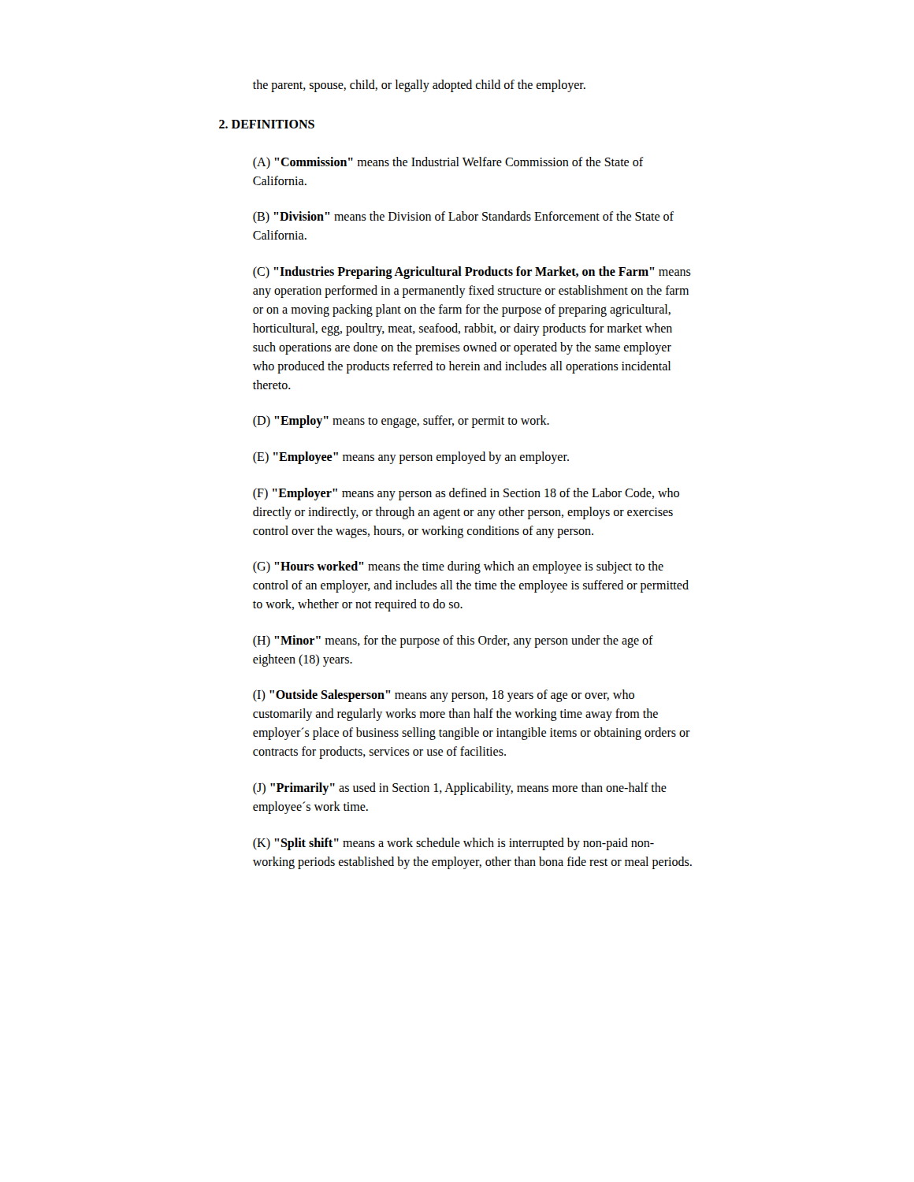the parent, spouse, child, or legally adopted child of the employer.
2. DEFINITIONS
(A) "Commission" means the Industrial Welfare Commission of the State of California.
(B) "Division" means the Division of Labor Standards Enforcement of the State of California.
(C) "Industries Preparing Agricultural Products for Market, on the Farm" means any operation performed in a permanently fixed structure or establishment on the farm or on a moving packing plant on the farm for the purpose of preparing agricultural, horticultural, egg, poultry, meat, seafood, rabbit, or dairy products for market when such operations are done on the premises owned or operated by the same employer who produced the products referred to herein and includes all operations incidental thereto.
(D) "Employ" means to engage, suffer, or permit to work.
(E) "Employee" means any person employed by an employer.
(F) "Employer" means any person as defined in Section 18 of the Labor Code, who directly or indirectly, or through an agent or any other person, employs or exercises control over the wages, hours, or working conditions of any person.
(G) "Hours worked" means the time during which an employee is subject to the control of an employer, and includes all the time the employee is suffered or permitted to work, whether or not required to do so.
(H) "Minor" means, for the purpose of this Order, any person under the age of eighteen (18) years.
(I) "Outside Salesperson" means any person, 18 years of age or over, who customarily and regularly works more than half the working time away from the employer´s place of business selling tangible or intangible items or obtaining orders or contracts for products, services or use of facilities.
(J) "Primarily" as used in Section 1, Applicability, means more than one-half the employee´s work time.
(K) "Split shift" means a work schedule which is interrupted by non-paid non-working periods established by the employer, other than bona fide rest or meal periods.